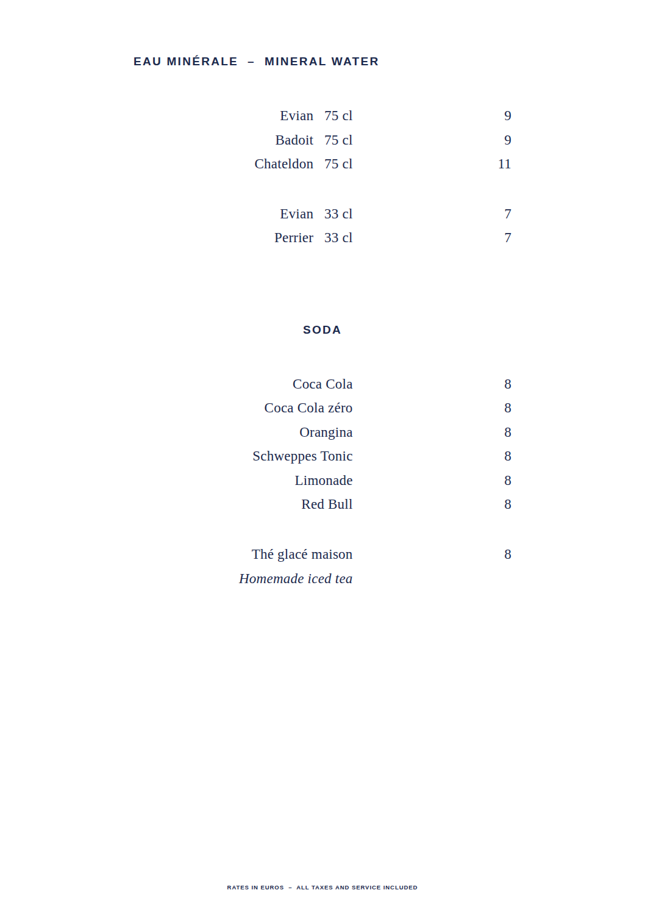Eau minérale – Mineral water
Evian 75 cl 9
Badoit 75 cl 9
Chateldon 75 cl 11
Evian 33 cl 7
Perrier 33 cl 7
Soda
Coca Cola 8
Coca Cola zéro 8
Orangina 8
Schweppes Tonic 8
Limonade 8
Red Bull 8
Thé glacé maison 8
Homemade iced tea
Rates in euros – All taxes and service included